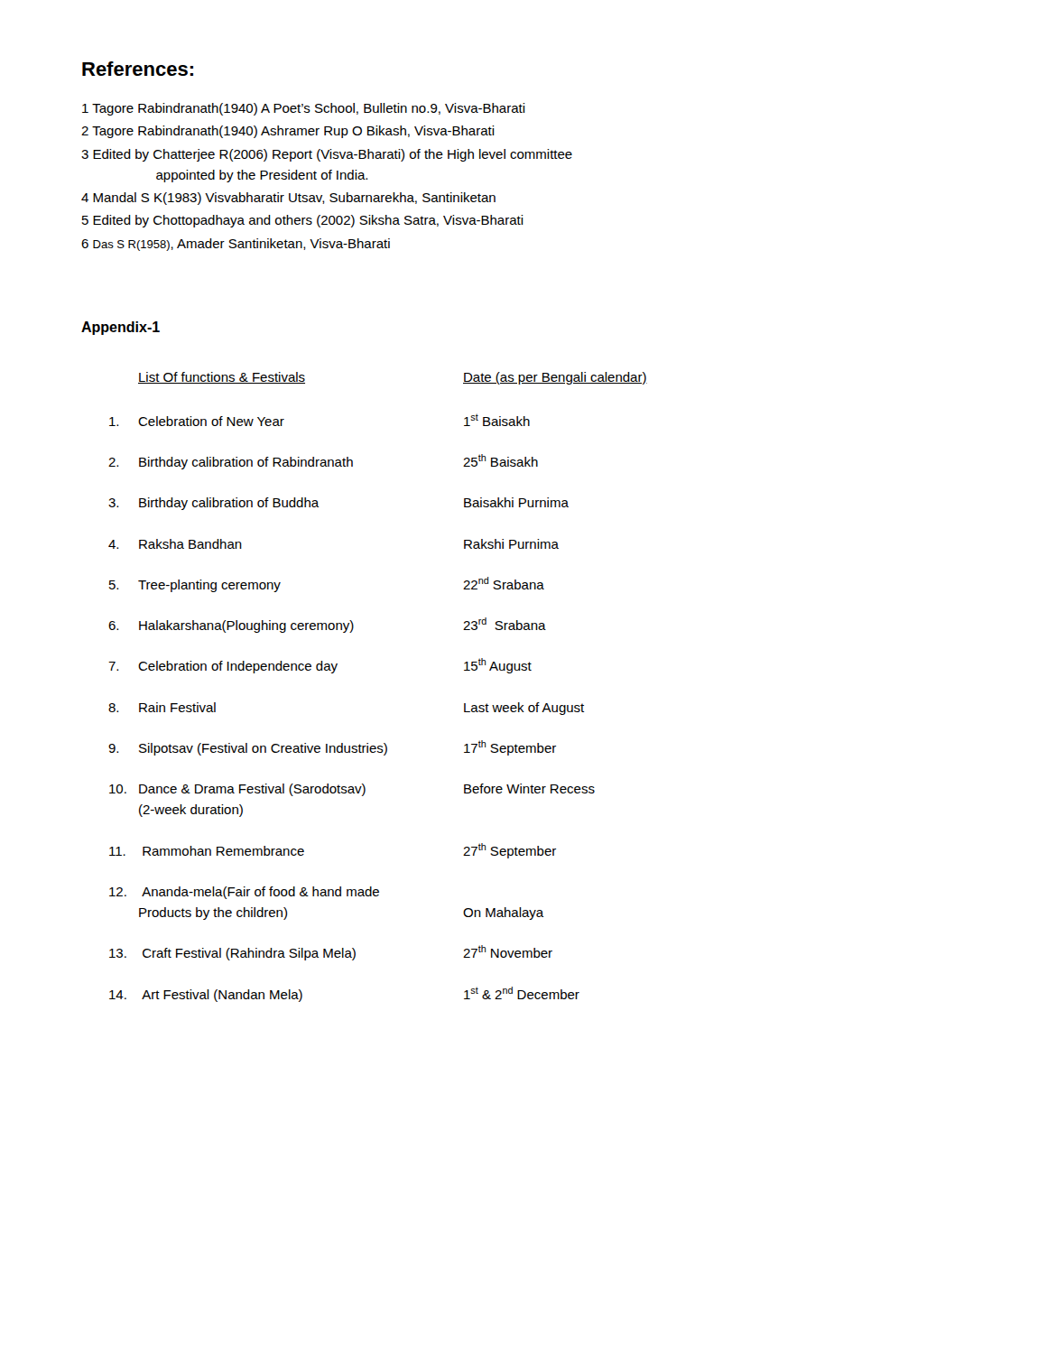References:
1 Tagore Rabindranath(1940) A Poet’s School, Bulletin no.9, Visva-Bharati
2 Tagore Rabindranath(1940) Ashramer Rup O Bikash, Visva-Bharati
3 Edited by Chatterjee R(2006) Report (Visva-Bharati) of the High level committee appointed by the President of India.
4 Mandal S K(1983) Visvabharatir Utsav, Subarnarekha, Santiniketan
5 Edited by Chottopadhaya and others (2002) Siksha Satra, Visva-Bharati
6 Das S R(1958), Amader Santiniketan, Visva-Bharati
Appendix-1
| | List Of functions & Festivals | Date (as per Bengali calendar) |
| 1. | Celebration of New Year | 1 st Baisakh |
| 2. | Birthday calibration of Rabindranath | 25 th Baisakh |
| 3. | Birthday calibration of Buddha | Baisakhi Purnima |
| 4. | Raksha Bandhan | Rakshi Purnima |
| 5. | Tree-planting ceremony | 22 nd Srabana |
| 6. | Halakarshana(Ploughing ceremony) | 23 rd Srabana |
| 7. | Celebration of Independence day | 15 th August |
| 8. | Rain Festival | Last week of August |
| 9. | Silpotsav (Festival on Creative Industries) | 17 th September |
| 10. | Dance & Drama Festival (Sarodotsav) (2-week duration) | Before Winter Recess |
| 11. | Rammohan Remembrance | 27 th September |
| 12. | Ananda-mela(Fair of food & hand made Products by the children) | On Mahalaya |
| 13. | Craft Festival (Rahindra Silpa Mela) | 27 th November |
| 14. | Art Festival (Nandan Mela) | 1 st & 2 nd December |